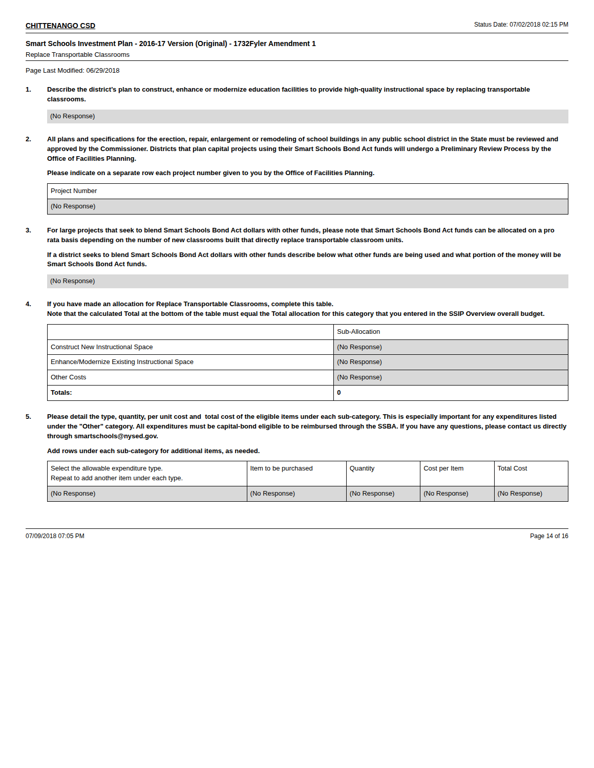CHITTENANGO CSD
Status Date: 07/02/2018 02:15 PM
Smart Schools Investment Plan - 2016-17 Version (Original) - 1732Fyler Amendment 1
Replace Transportable Classrooms
Page Last Modified: 06/29/2018
1.
Describe the district’s plan to construct, enhance or modernize education facilities to provide high-quality instructional space by replacing transportable classrooms.
(No Response)
2.
All plans and specifications for the erection, repair, enlargement or remodeling of school buildings in any public school district in the State must be reviewed and approved by the Commissioner. Districts that plan capital projects using their Smart Schools Bond Act funds will undergo a Preliminary Review Process by the Office of Facilities Planning.
Please indicate on a separate row each project number given to you by the Office of Facilities Planning.
| Project Number |
| --- |
| (No Response) |
3.
For large projects that seek to blend Smart Schools Bond Act dollars with other funds, please note that Smart Schools Bond Act funds can be allocated on a pro rata basis depending on the number of new classrooms built that directly replace transportable classroom units.
If a district seeks to blend Smart Schools Bond Act dollars with other funds describe below what other funds are being used and what portion of the money will be Smart Schools Bond Act funds.
(No Response)
4.
If you have made an allocation for Replace Transportable Classrooms, complete this table.
Note that the calculated Total at the bottom of the table must equal the Total allocation for this category that you entered in the SSIP Overview overall budget.
| | Sub-Allocation |
| Construct New Instructional Space | (No Response) |
| Enhance/Modernize Existing Instructional Space | (No Response) |
| Other Costs | (No Response) |
| Totals: | 0 |
5.
Please detail the type, quantity, per unit cost and total cost of the eligible items under each sub-category. This is especially important for any expenditures listed under the "Other" category. All expenditures must be capital-bond eligible to be reimbursed through the SSBA. If you have any questions, please contact us directly through smartschools@nysed.gov.
Add rows under each sub-category for additional items, as needed.
| Select the allowable expenditure type. Repeat to add another item under each type. | Item to be purchased | Quantity | Cost per Item | Total Cost |
| --- | --- | --- | --- | --- |
| (No Response) | (No Response) | (No Response) | (No Response) | (No Response) |
07/09/2018 07:05 PM
Page 14 of 16